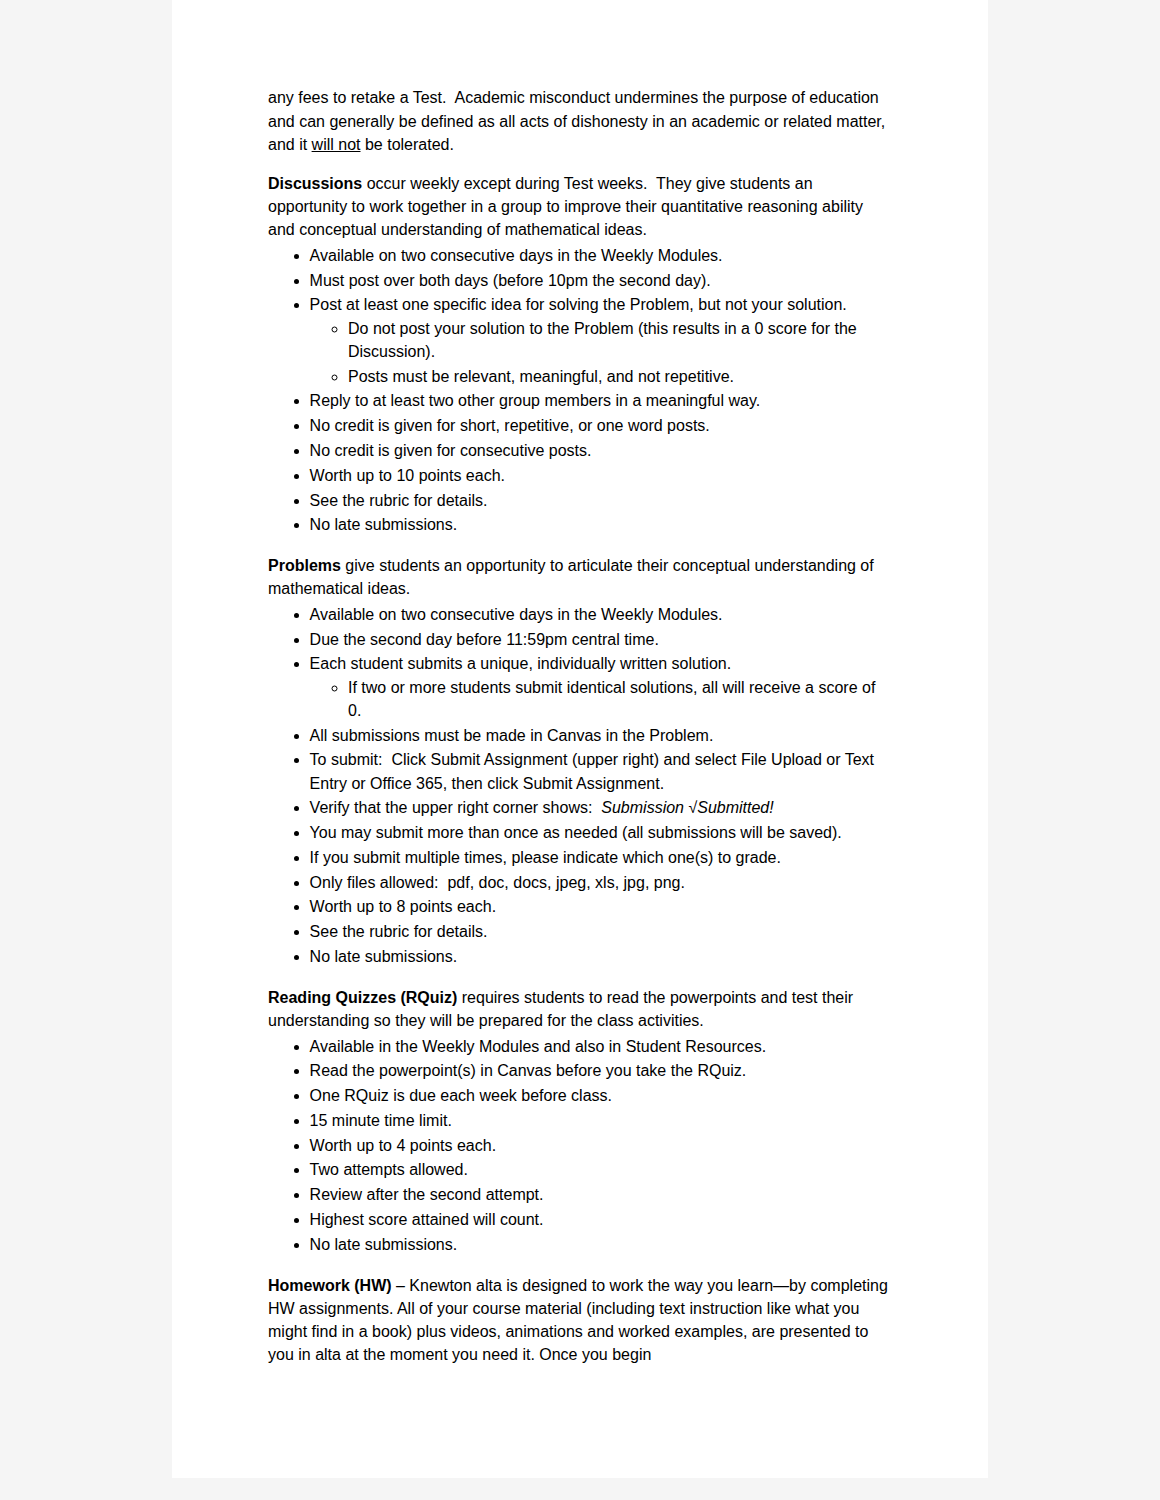any fees to retake a Test. Academic misconduct undermines the purpose of education and can generally be defined as all acts of dishonesty in an academic or related matter, and it will not be tolerated.
Discussions occur weekly except during Test weeks. They give students an opportunity to work together in a group to improve their quantitative reasoning ability and conceptual understanding of mathematical ideas.
Available on two consecutive days in the Weekly Modules.
Must post over both days (before 10pm the second day).
Post at least one specific idea for solving the Problem, but not your solution.
Do not post your solution to the Problem (this results in a 0 score for the Discussion).
Posts must be relevant, meaningful, and not repetitive.
Reply to at least two other group members in a meaningful way.
No credit is given for short, repetitive, or one word posts.
No credit is given for consecutive posts.
Worth up to 10 points each.
See the rubric for details.
No late submissions.
Problems give students an opportunity to articulate their conceptual understanding of mathematical ideas.
Available on two consecutive days in the Weekly Modules.
Due the second day before 11:59pm central time.
Each student submits a unique, individually written solution.
If two or more students submit identical solutions, all will receive a score of 0.
All submissions must be made in Canvas in the Problem.
To submit: Click Submit Assignment (upper right) and select File Upload or Text Entry or Office 365, then click Submit Assignment.
Verify that the upper right corner shows: Submission √Submitted!
You may submit more than once as needed (all submissions will be saved).
If you submit multiple times, please indicate which one(s) to grade.
Only files allowed: pdf, doc, docs, jpeg, xls, jpg, png.
Worth up to 8 points each.
See the rubric for details.
No late submissions.
Reading Quizzes (RQuiz) requires students to read the powerpoints and test their understanding so they will be prepared for the class activities.
Available in the Weekly Modules and also in Student Resources.
Read the powerpoint(s) in Canvas before you take the RQuiz.
One RQuiz is due each week before class.
15 minute time limit.
Worth up to 4 points each.
Two attempts allowed.
Review after the second attempt.
Highest score attained will count.
No late submissions.
Homework (HW) – Knewton alta is designed to work the way you learn—by completing HW assignments. All of your course material (including text instruction like what you might find in a book) plus videos, animations and worked examples, are presented to you in alta at the moment you need it. Once you begin